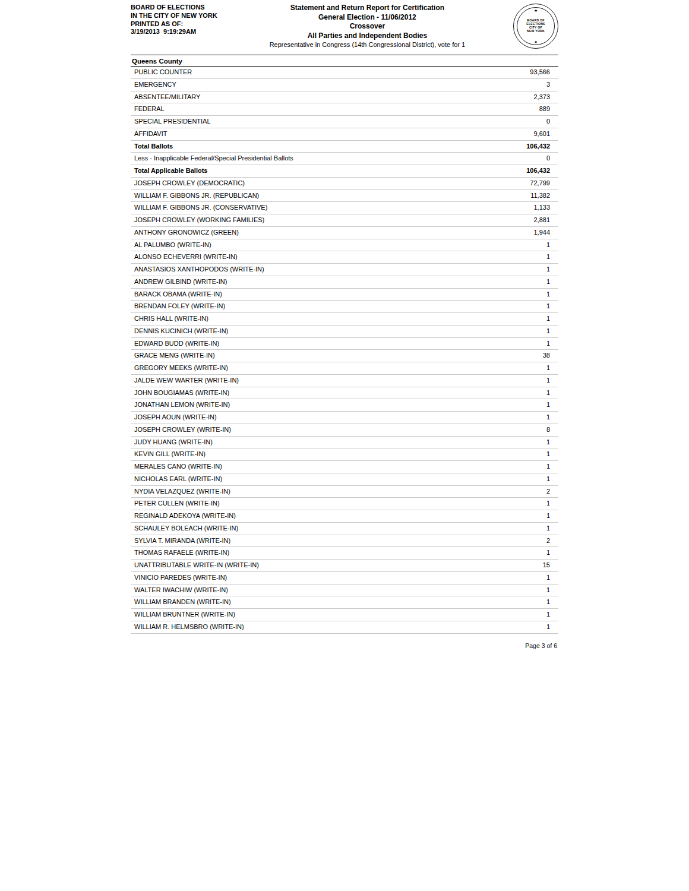BOARD OF ELECTIONS
IN THE CITY OF NEW YORK
PRINTED AS OF:
3/19/2013 9:19:29AM
Statement and Return Report for Certification
General Election - 11/06/2012
Crossover
All Parties and Independent Bodies
Representative in Congress (14th Congressional District), vote for 1
★ BOARD OF
ELECTIONS
CITY OF
NEW YORK ★
Queens County
| PUBLIC COUNTER | 93,566 |
| EMERGENCY | 3 |
| ABSENTEE/MILITARY | 2,373 |
| FEDERAL | 889 |
| SPECIAL PRESIDENTIAL | 0 |
| AFFIDAVIT | 9,601 |
| Total Ballots | 106,432 |
| Less - Inapplicable Federal/Special Presidential Ballots | 0 |
| Total Applicable Ballots | 106,432 |
| JOSEPH CROWLEY (DEMOCRATIC) | 72,799 |
| WILLIAM F. GIBBONS JR. (REPUBLICAN) | 11,382 |
| WILLIAM F. GIBBONS JR. (CONSERVATIVE) | 1,133 |
| JOSEPH CROWLEY (WORKING FAMILIES) | 2,881 |
| ANTHONY GRONOWICZ (GREEN) | 1,944 |
| AL PALUMBO (WRITE-IN) | 1 |
| ALONSO ECHEVERRI (WRITE-IN) | 1 |
| ANASTASIOS XANTHOPODOS (WRITE-IN) | 1 |
| ANDREW GILBIND (WRITE-IN) | 1 |
| BARACK OBAMA (WRITE-IN) | 1 |
| BRENDAN FOLEY (WRITE-IN) | 1 |
| CHRIS HALL (WRITE-IN) | 1 |
| DENNIS KUCINICH (WRITE-IN) | 1 |
| EDWARD BUDD (WRITE-IN) | 1 |
| GRACE MENG (WRITE-IN) | 38 |
| GREGORY MEEKS (WRITE-IN) | 1 |
| JALDE WEW WARTER (WRITE-IN) | 1 |
| JOHN BOUGIAMAS (WRITE-IN) | 1 |
| JONATHAN LEMON (WRITE-IN) | 1 |
| JOSEPH AOUN (WRITE-IN) | 1 |
| JOSEPH CROWLEY (WRITE-IN) | 8 |
| JUDY HUANG (WRITE-IN) | 1 |
| KEVIN GILL (WRITE-IN) | 1 |
| MERALES CANO (WRITE-IN) | 1 |
| NICHOLAS EARL (WRITE-IN) | 1 |
| NYDIA VELAZQUEZ (WRITE-IN) | 2 |
| PETER CULLEN (WRITE-IN) | 1 |
| REGINALD ADEKOYA (WRITE-IN) | 1 |
| SCHAULEY BOLEACH (WRITE-IN) | 1 |
| SYLVIA T. MIRANDA (WRITE-IN) | 2 |
| THOMAS RAFAELE (WRITE-IN) | 1 |
| UNATTRIBUTABLE WRITE-IN (WRITE-IN) | 15 |
| VINICIO PAREDES (WRITE-IN) | 1 |
| WALTER IWACHIW (WRITE-IN) | 1 |
| WILLIAM BRANDEN (WRITE-IN) | 1 |
| WILLIAM BRUNTNER (WRITE-IN) | 1 |
| WILLIAM R. HELMSBRO (WRITE-IN) | 1 |
Page 3 of 6